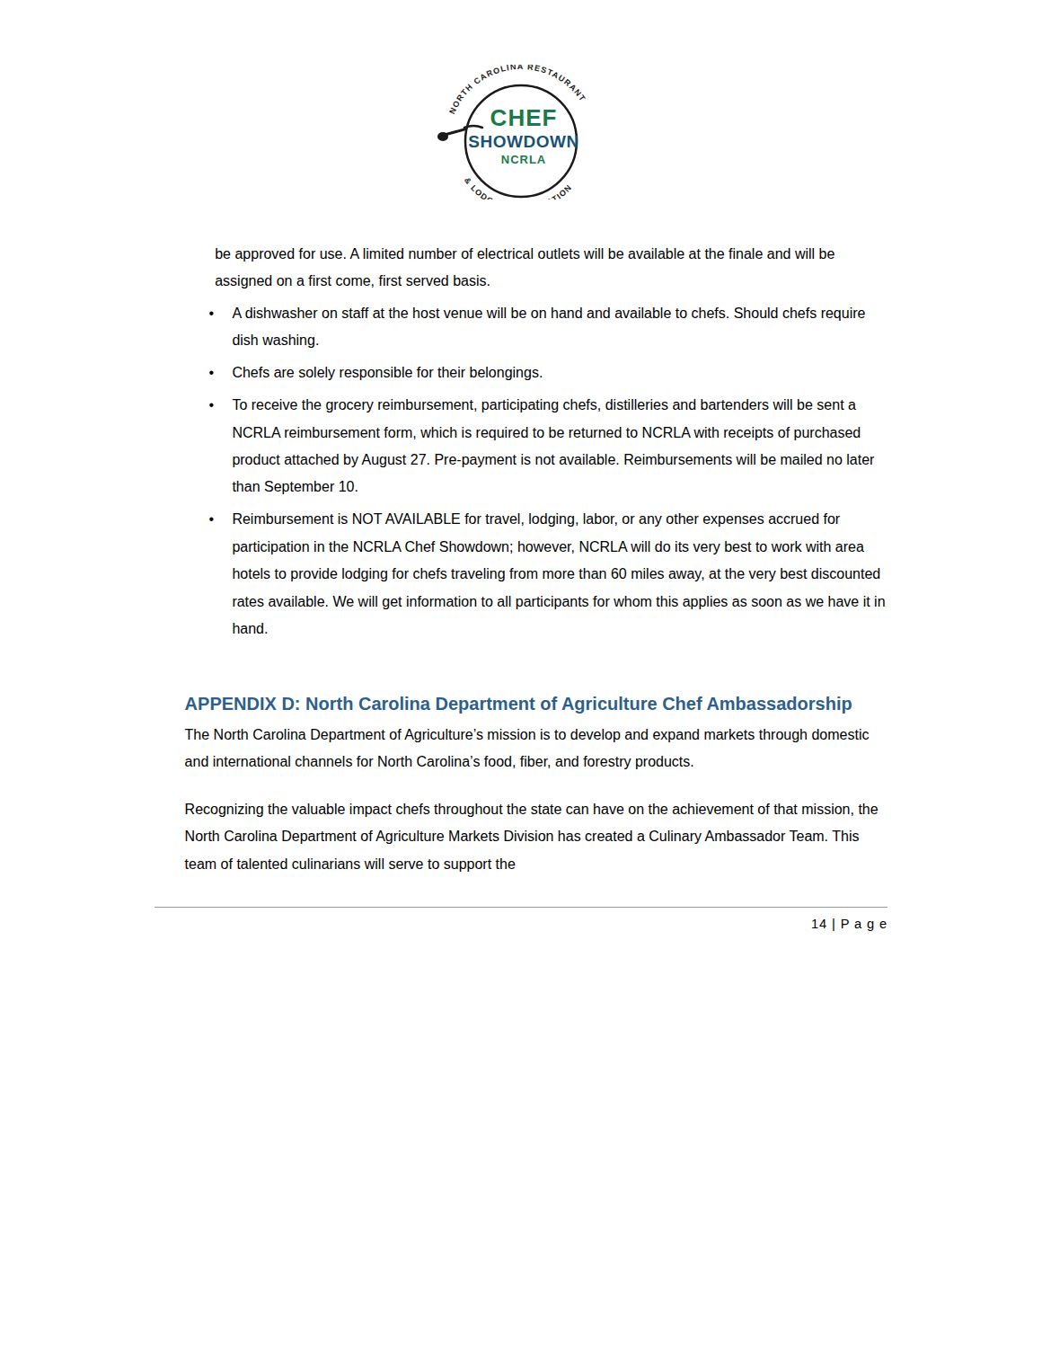NORTH CAROLINA RESTAURANT & LODGING ASSOCIATION CHEF SHOWDOWN NCRLA
be approved for use. A limited number of electrical outlets will be available at the finale and will be assigned on a first come, first served basis.
A dishwasher on staff at the host venue will be on hand and available to chefs. Should chefs require dish washing.
Chefs are solely responsible for their belongings.
To receive the grocery reimbursement, participating chefs, distilleries and bartenders will be sent a NCRLA reimbursement form, which is required to be returned to NCRLA with receipts of purchased product attached by August 27. Pre-payment is not available. Reimbursements will be mailed no later than September 10.
Reimbursement is NOT AVAILABLE for travel, lodging, labor, or any other expenses accrued for participation in the NCRLA Chef Showdown; however, NCRLA will do its very best to work with area hotels to provide lodging for chefs traveling from more than 60 miles away, at the very best discounted rates available. We will get information to all participants for whom this applies as soon as we have it in hand.
APPENDIX D: North Carolina Department of Agriculture Chef Ambassadorship
The North Carolina Department of Agriculture’s mission is to develop and expand markets through domestic and international channels for North Carolina’s food, fiber, and forestry products.
Recognizing the valuable impact chefs throughout the state can have on the achievement of that mission, the North Carolina Department of Agriculture Markets Division has created a Culinary Ambassador Team. This team of talented culinarians will serve to support the
14 | P a g e